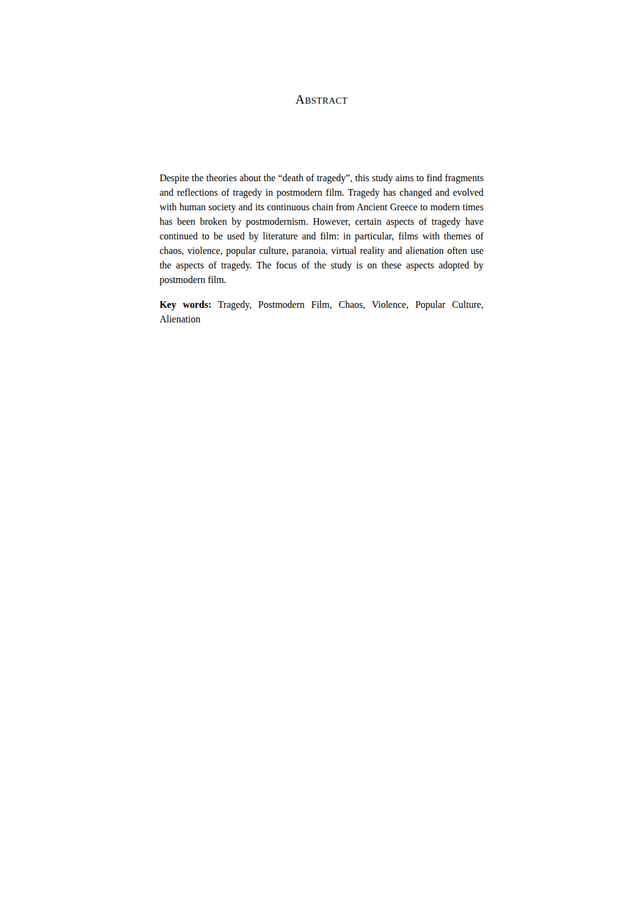Abstract
Despite the theories about the “death of tragedy”, this study aims to find fragments and reflections of tragedy in postmodern film. Tragedy has changed and evolved with human society and its continuous chain from Ancient Greece to modern times has been broken by postmodernism. However, certain aspects of tragedy have continued to be used by literature and film: in particular, films with themes of chaos, violence, popular culture, paranoia, virtual reality and alienation often use the aspects of tragedy. The focus of the study is on these aspects adopted by postmodern film.
Key words: Tragedy, Postmodern Film, Chaos, Violence, Popular Culture, Alienation